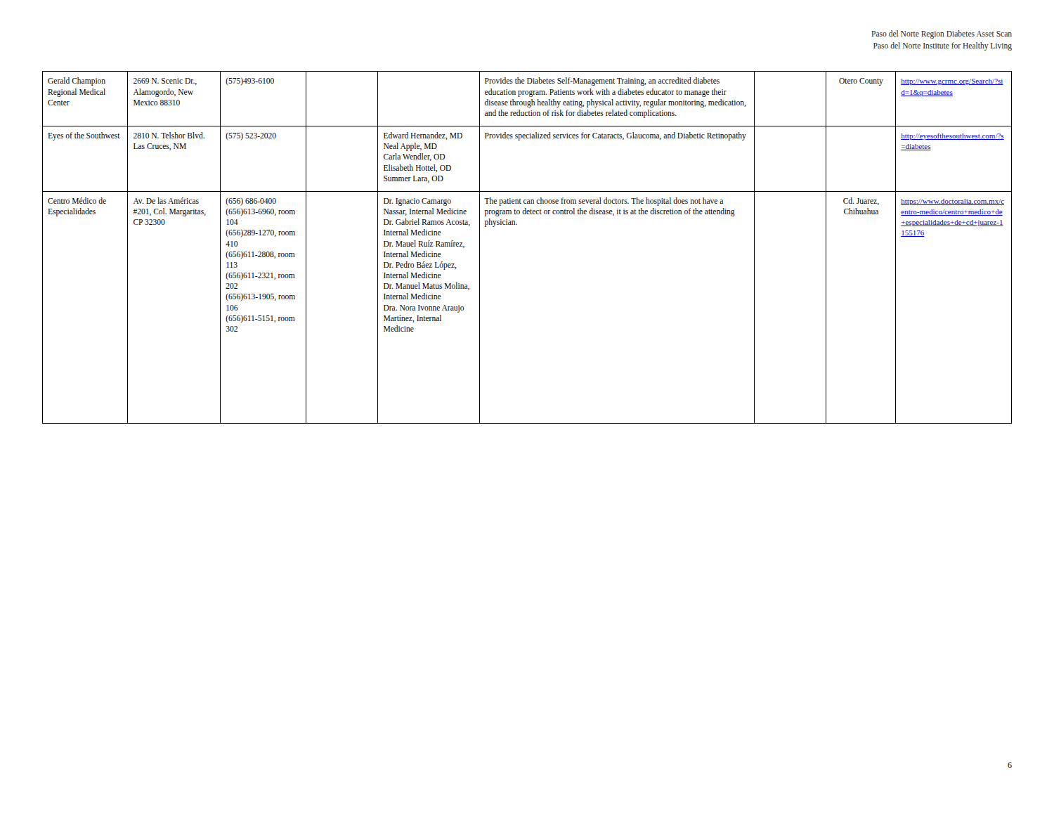Paso del Norte Region Diabetes Asset Scan
Paso del Norte Institute for Healthy Living
| Gerald Champion Regional Medical Center | 2669 N. Scenic Dr., Alamogordo, New Mexico 88310 | (575)493-6100 | | | Provides the Diabetes Self-Management Training, an accredited diabetes education program. Patients work with a diabetes educator to manage their disease through healthy eating, physical activity, regular monitoring, medication, and the reduction of risk for diabetes related complications. | | Otero County | http://www.gcrmc.org/Search/?sid=1&q=diabetes |
| Eyes of the Southwest | 2810 N. Telshor Blvd. Las Cruces, NM | (575) 523-2020 | | Edward Hernandez, MD Neal Apple, MD Carla Wendler, OD Elisabeth Hottel, OD Summer Lara, OD | Provides specialized services for Cataracts, Glaucoma, and Diabetic Retinopathy | | | http://eyesofthesouthwest.com/?s=diabetes |
| Centro Médico de Especialidades | Av. De las Américas #201, Col. Margaritas, CP 32300 | (656) 686-0400 (656)613-6960, room 104 (656)289-1270, room 410 (656)611-2808, room 113 (656)611-2321, room 202 (656)613-1905, room 106 (656)611-5151, room 302 | | Dr. Ignacio Camargo Nassar, Internal Medicine Dr. Gabriel Ramos Acosta, Internal Medicine Dr. Mauel Ruíz Ramírez, Internal Medicine Dr. Pedro Báez López, Internal Medicine Dr. Manuel Matus Molina, Internal Medicine Dra. Nora Ivonne Araujo Martínez, Internal Medicine | The patient can choose from several doctors. The hospital does not have a program to detect or control the disease, it is at the discretion of the attending physician. | | Cd. Juarez, Chihuahua | https://www.doctoralia.com.mx/centro-medico/centro+medico+de+especialidades+de+cd+juarez-1155176 |
6